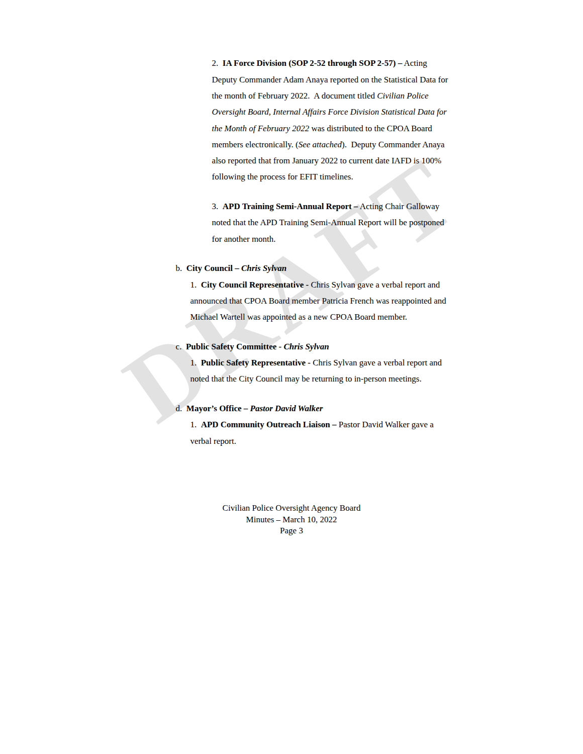DRAFT
2. IA Force Division (SOP 2-52 through SOP 2-57) – Acting Deputy Commander Adam Anaya reported on the Statistical Data for the month of February 2022. A document titled Civilian Police Oversight Board, Internal Affairs Force Division Statistical Data for the Month of February 2022 was distributed to the CPOA Board members electronically. (See attached). Deputy Commander Anaya also reported that from January 2022 to current date IAFD is 100% following the process for EFIT timelines.
3. APD Training Semi-Annual Report – Acting Chair Galloway noted that the APD Training Semi-Annual Report will be postponed for another month.
b. City Council – Chris Sylvan
1. City Council Representative - Chris Sylvan gave a verbal report and announced that CPOA Board member Patricia French was reappointed and Michael Wartell was appointed as a new CPOA Board member.
c. Public Safety Committee - Chris Sylvan
1. Public Safety Representative - Chris Sylvan gave a verbal report and noted that the City Council may be returning to in-person meetings.
d. Mayor’s Office – Pastor David Walker
1. APD Community Outreach Liaison – Pastor David Walker gave a verbal report.
Civilian Police Oversight Agency Board
Minutes – March 10, 2022
Page 3